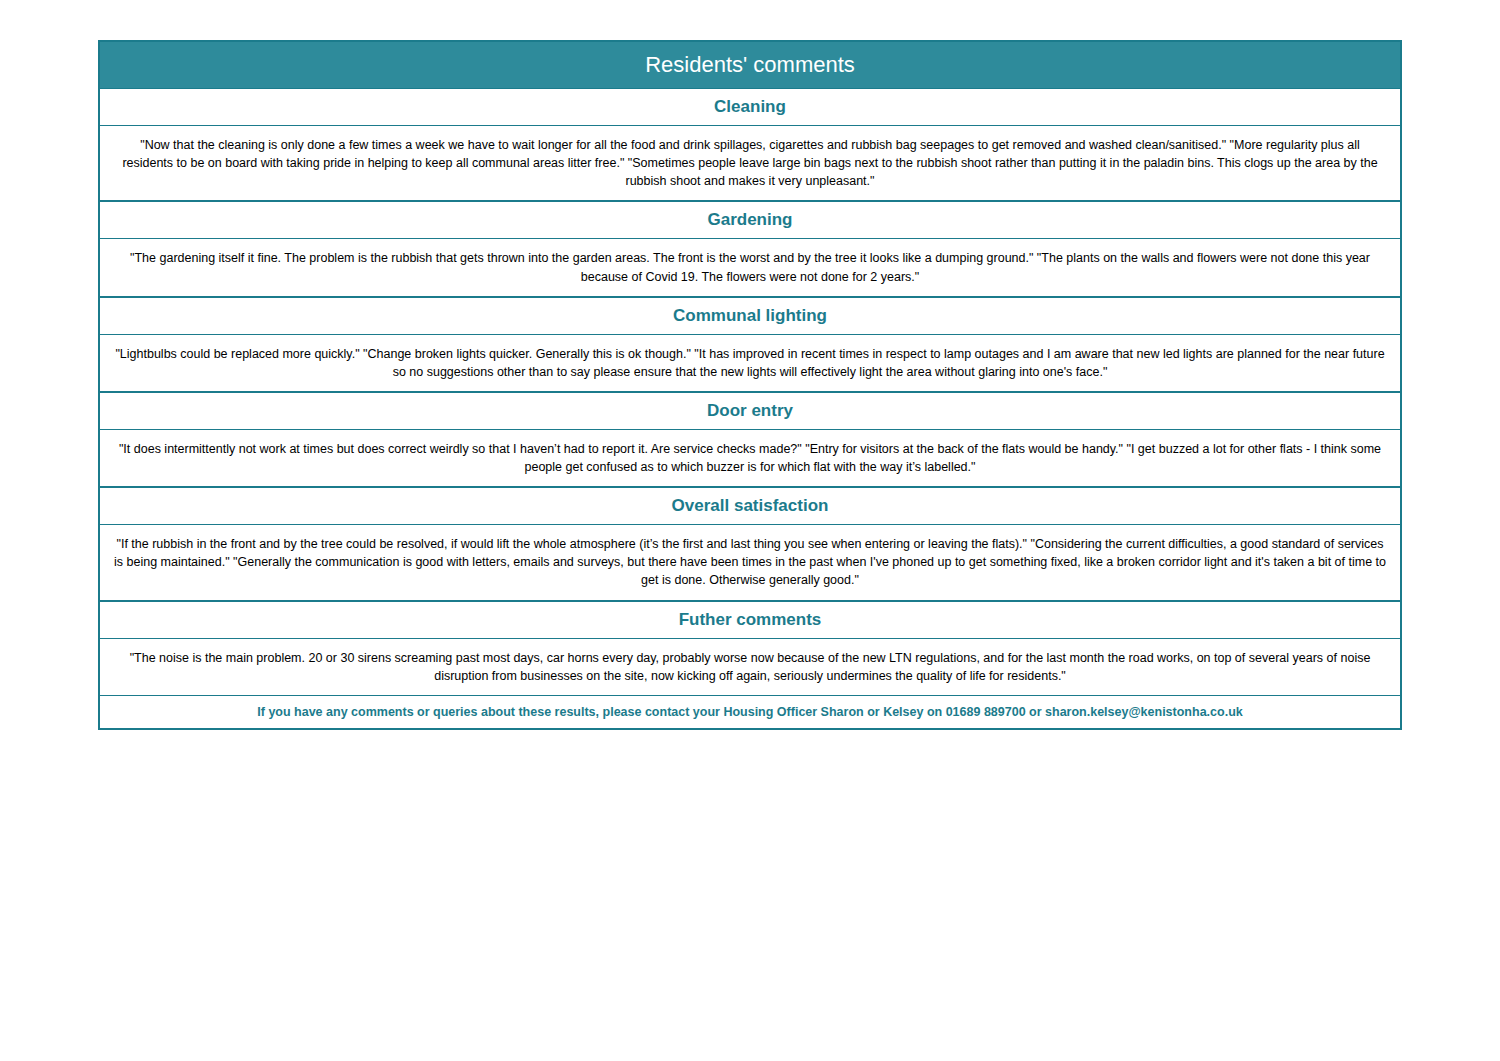Residents' comments
Cleaning
"Now that the cleaning is only done a few times a week we have to wait longer for all the food and drink spillages, cigarettes and rubbish bag seepages to get removed and washed clean/sanitised." "More regularity plus all residents to be on board with taking pride in helping to keep all communal areas litter free." "Sometimes people leave large bin bags next to the rubbish shoot rather than putting it in the paladin bins. This clogs up the area by the rubbish shoot and makes it very unpleasant."
Gardening
"The gardening itself it fine. The problem is the rubbish that gets thrown into the garden areas. The front is the worst and by the tree it looks like a dumping ground." "The plants on the walls and flowers were not done this year because of Covid 19. The flowers were not done for 2 years."
Communal lighting
"Lightbulbs could be replaced more quickly." "Change broken lights quicker. Generally this is ok though." "It has improved in recent times in respect to lamp outages and I am aware that new led lights are planned for the near future so no suggestions other than to say please ensure that the new lights will effectively light the area without glaring into one's face."
Door entry
"It does intermittently not work at times but does correct weirdly so that I haven’t had to report it. Are service checks made?" "Entry for visitors at the back of the flats would be handy." "I get buzzed a lot for other flats - I think some people get confused as to which buzzer is for which flat with the way it’s labelled."
Overall satisfaction
"If the rubbish in the front and by the tree could be resolved, if would lift the whole atmosphere (it’s the first and last thing you see when entering or leaving the flats)." "Considering the current difficulties, a good standard of services is being maintained." "Generally the communication is good with letters, emails and surveys, but there have been times in the past when I've phoned up to get something fixed, like a broken corridor light and it's taken a bit of time to get is done. Otherwise generally good."
Futher comments
"The noise is the main problem. 20 or 30 sirens screaming past most days, car horns every day, probably worse now because of the new LTN regulations, and for the last month the road works, on top of several years of noise disruption from businesses on the site, now kicking off again, seriously undermines the quality of life for residents."
If you have any comments or queries about these results, please contact your Housing Officer Sharon or Kelsey on 01689 889700 or sharon.kelsey@kenistonha.co.uk